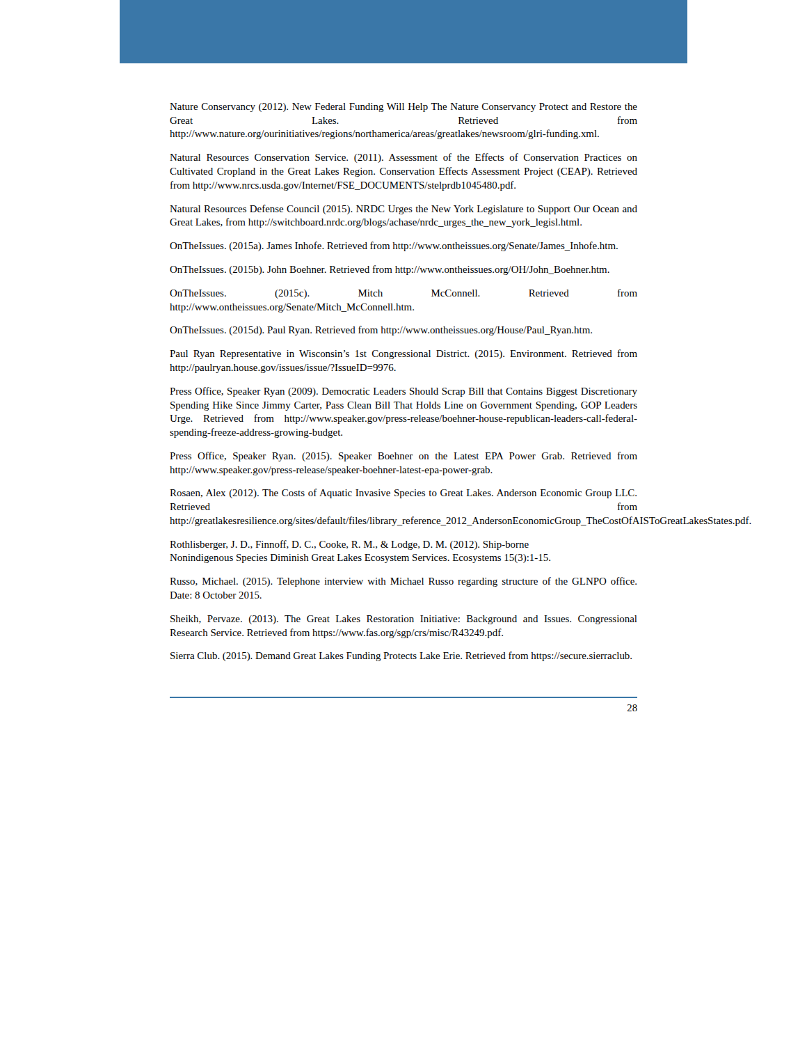Nature Conservancy (2012). New Federal Funding Will Help The Nature Conservancy Protect and Restore the Great Lakes. Retrieved from http://www.nature.org/ourinitiatives/regions/northamerica/areas/greatlakes/newsroom/glri-funding.xml.
Natural Resources Conservation Service. (2011). Assessment of the Effects of Conservation Practices on Cultivated Cropland in the Great Lakes Region. Conservation Effects Assessment Project (CEAP). Retrieved from http://www.nrcs.usda.gov/Internet/FSE_DOCUMENTS/stelprdb1045480.pdf.
Natural Resources Defense Council (2015). NRDC Urges the New York Legislature to Support Our Ocean and Great Lakes, from http://switchboard.nrdc.org/blogs/achase/nrdc_urges_the_new_york_legisl.html.
OnTheIssues. (2015a). James Inhofe. Retrieved from http://www.ontheissues.org/Senate/James_Inhofe.htm.
OnTheIssues. (2015b). John Boehner. Retrieved from http://www.ontheissues.org/OH/John_Boehner.htm.
OnTheIssues. (2015c). Mitch McConnell. Retrieved from http://www.ontheissues.org/Senate/Mitch_McConnell.htm.
OnTheIssues. (2015d). Paul Ryan. Retrieved from http://www.ontheissues.org/House/Paul_Ryan.htm.
Paul Ryan Representative in Wisconsin’s 1st Congressional District. (2015). Environment. Retrieved from http://paulryan.house.gov/issues/issue/?IssueID=9976.
Press Office, Speaker Ryan (2009). Democratic Leaders Should Scrap Bill that Contains Biggest Discretionary Spending Hike Since Jimmy Carter, Pass Clean Bill That Holds Line on Government Spending, GOP Leaders Urge. Retrieved from http://www.speaker.gov/press-release/boehner-house-republican-leaders-call-federal-spending-freeze-address-growing-budget.
Press Office, Speaker Ryan. (2015). Speaker Boehner on the Latest EPA Power Grab. Retrieved from http://www.speaker.gov/press-release/speaker-boehner-latest-epa-power-grab.
Rosaen, Alex (2012). The Costs of Aquatic Invasive Species to Great Lakes. Anderson Economic Group LLC. Retrieved from http://greatlakesresilience.org/sites/default/files/library_reference_2012_AndersonEconomicGroup_TheCostOfAISToGreatLakesStates.pdf.
Rothlisberger, J. D., Finnoff, D. C., Cooke, R. M., & Lodge, D. M. (2012). Ship-borne
Nonindigenous Species Diminish Great Lakes Ecosystem Services. Ecosystems 15(3):1-15.
Russo, Michael. (2015). Telephone interview with Michael Russo regarding structure of the GLNPO office. Date: 8 October 2015.
Sheikh, Pervaze. (2013). The Great Lakes Restoration Initiative: Background and Issues. Congressional Research Service. Retrieved from https://www.fas.org/sgp/crs/misc/R43249.pdf.
Sierra Club. (2015). Demand Great Lakes Funding Protects Lake Erie. Retrieved from https://secure.sierraclub.
28